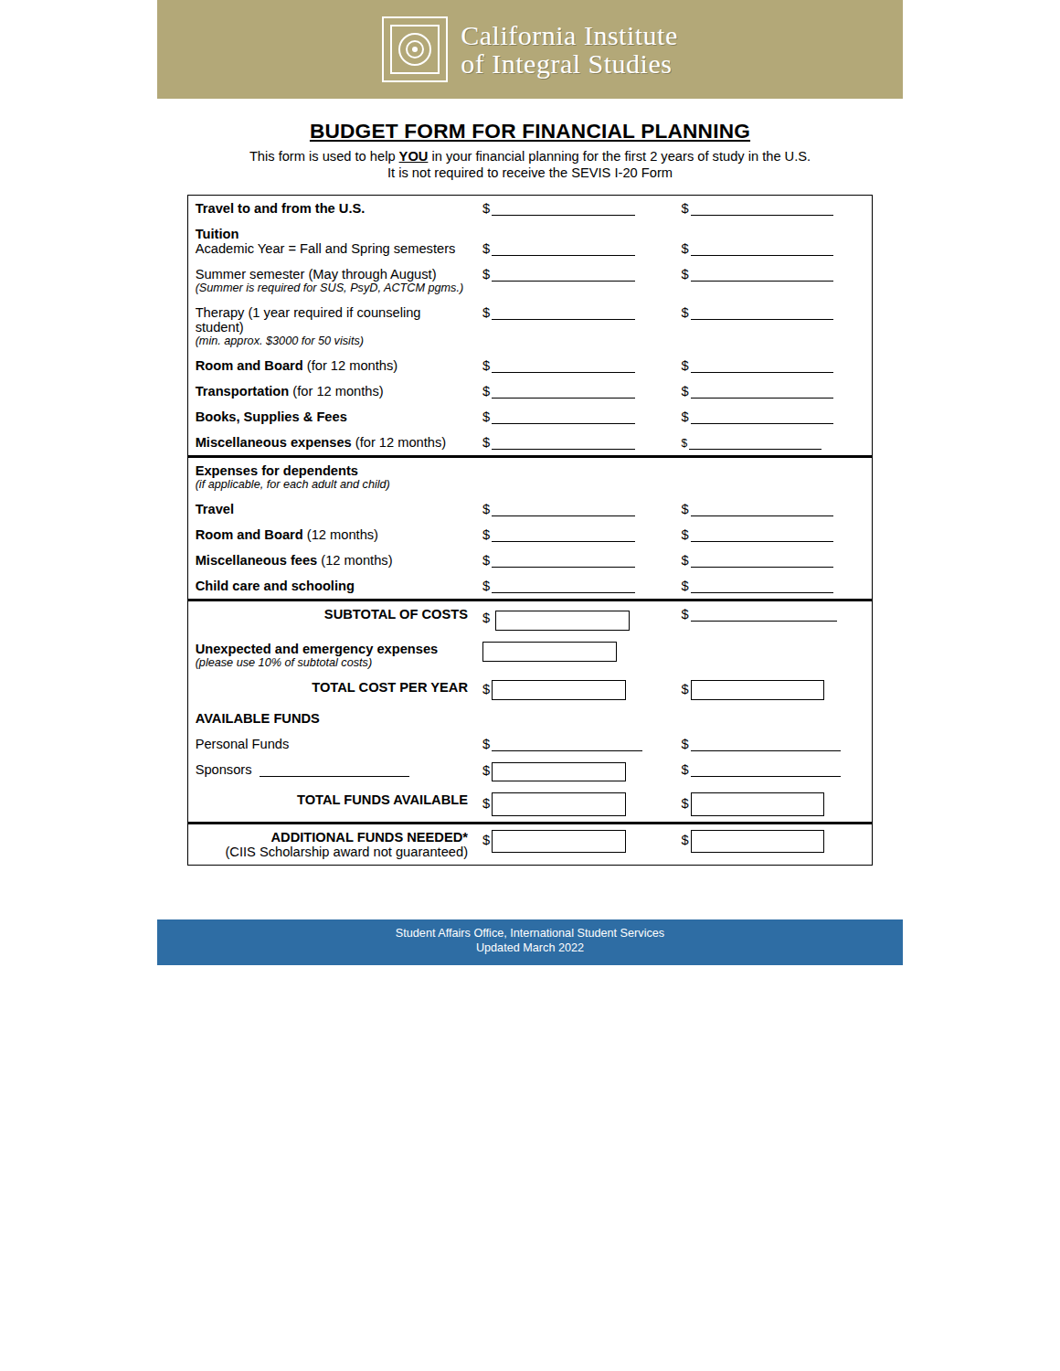California Institute
of Integral Studies
BUDGET FORM FOR FINANCIAL PLANNING
This form is used to help YOU in your financial planning for the first 2 years of study in the U.S.
It is not required to receive the SEVIS I-20 Form
| Travel to and from the U.S. | $ | $ |
| Tuition Academic Year = Fall and Spring semesters | $ | $ |
| Summer semester (May through August) (Summer is required for SUS, PsyD, ACTCM pgms.) | $ | $ |
| Therapy (1 year required if counseling student) (min. approx. $3000 for 50 visits) | $ | $ |
| Room and Board (for 12 months) | $ | $ |
| Transportation (for 12 months) | $ | $ |
| Books, Supplies & Fees | $ | $ |
| Miscellaneous expenses (for 12 months) | $ | $ |
| Expenses for dependents (if applicable, for each adult and child) | | |
| Travel | $ | $ |
| Room and Board (12 months) | $ | $ |
| Miscellaneous fees (12 months) | $ | $ |
| Child care and schooling | $ | $ |
| SUBTOTAL OF COSTS | $ | $ |
| Unexpected and emergency expenses (please use 10% of subtotal costs) | | |
| TOTAL COST PER YEAR | $ | $ |
| AVAILABLE FUNDS | | |
| Personal Funds | $ | $ |
| Sponsors | $ | $ |
| TOTAL FUNDS AVAILABLE | $ | $ |
| ADDITIONAL FUNDS NEEDED* (CIIS Scholarship award not guaranteed) | $ | $ |
Student Affairs Office, International Student Services
Updated March 2022